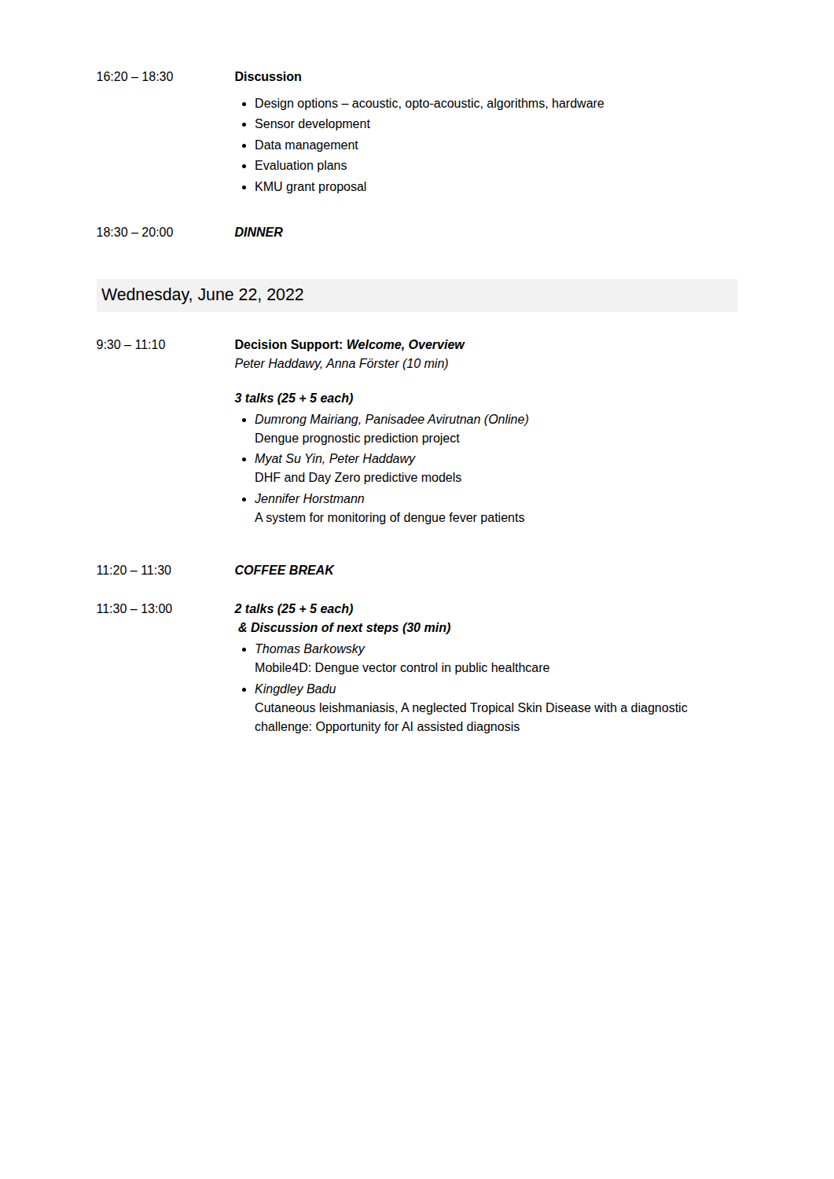16:20 – 18:30
Discussion
Design options – acoustic, opto-acoustic, algorithms, hardware
Sensor development
Data management
Evaluation plans
KMU grant proposal
18:30 – 20:00
DINNER
Wednesday, June 22, 2022
9:30 – 11:10
Decision Support: Welcome, Overview
Peter Haddawy, Anna Förster (10 min)
3 talks (25 + 5 each)
Dumrong Mairiang, Panisadee Avirutnan (Online)
Dengue prognostic prediction project
Myat Su Yin, Peter Haddawy
DHF and Day Zero predictive models
Jennifer Horstmann
A system for monitoring of dengue fever patients
11:20 – 11:30
COFFEE BREAK
11:30 – 13:00
2 talks (25 + 5 each)
& Discussion of next steps (30 min)
Thomas Barkowsky
Mobile4D: Dengue vector control in public healthcare
Kingdley Badu
Cutaneous leishmaniasis, A neglected Tropical Skin Disease with a diagnostic challenge: Opportunity for AI assisted diagnosis